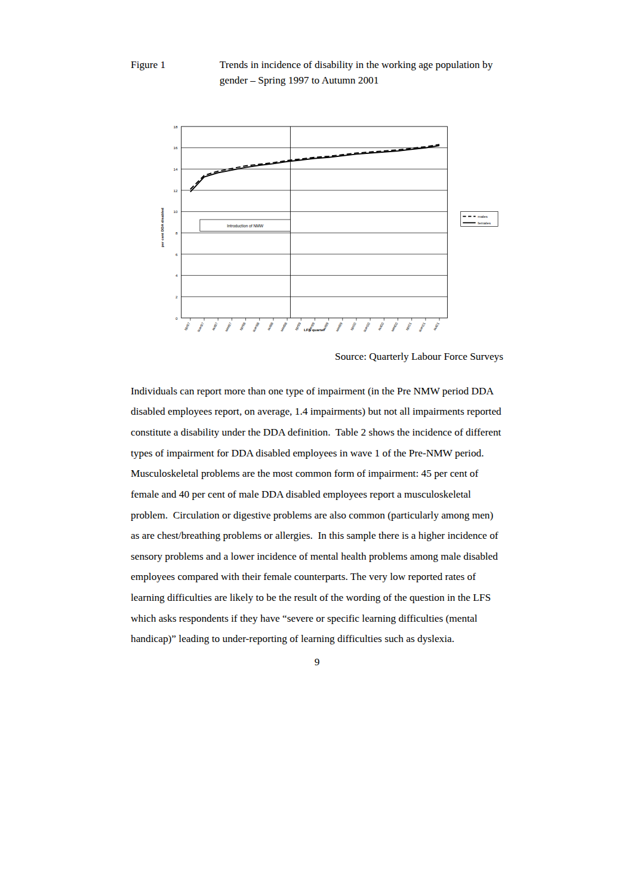Figure 1
Trends in incidence of disability in the working age population by gender – Spring 1997 to Autumn 2001
per cent DDA disabled 18 16 14 12 10 8 6 4 2 0 Introduction of NMW spr97 sum97 aut97 wint97 spr98 sum98 aut98 wint98 spr99 sum99 aut99 wint99 spr00 sum00 aut00 wint00 spr01 sum01 aut01 LFS quarter males females
Source: Quarterly Labour Force Surveys
Individuals can report more than one type of impairment (in the Pre NMW period DDA disabled employees report, on average, 1.4 impairments) but not all impairments reported constitute a disability under the DDA definition. Table 2 shows the incidence of different types of impairment for DDA disabled employees in wave 1 of the Pre-NMW period. Musculoskeletal problems are the most common form of impairment: 45 per cent of female and 40 per cent of male DDA disabled employees report a musculoskeletal problem. Circulation or digestive problems are also common (particularly among men) as are chest/breathing problems or allergies. In this sample there is a higher incidence of sensory problems and a lower incidence of mental health problems among male disabled employees compared with their female counterparts. The very low reported rates of learning difficulties are likely to be the result of the wording of the question in the LFS which asks respondents if they have “severe or specific learning difficulties (mental handicap)” leading to under-reporting of learning difficulties such as dyslexia.
9